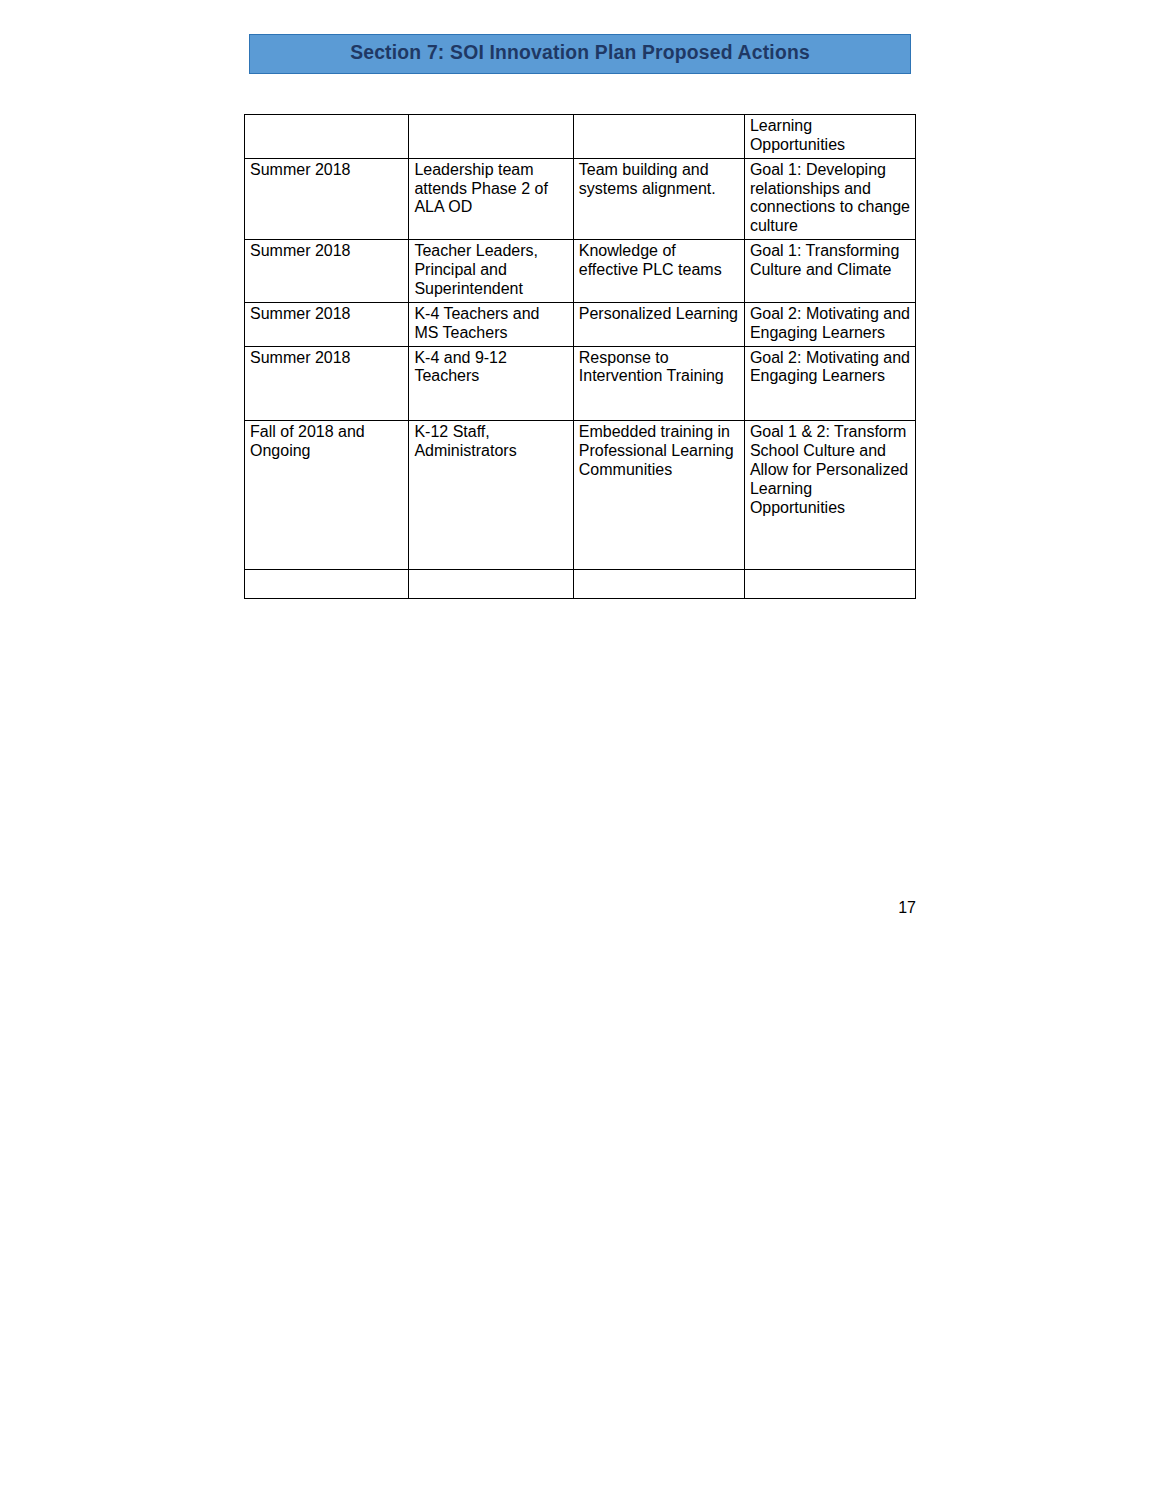Section 7: SOI Innovation Plan Proposed Actions
| | | | Learning Opportunities |
| Summer 2018 | Leadership team attends Phase 2 of ALA OD | Team building and systems alignment. | Goal 1: Developing relationships and connections to change culture |
| Summer 2018 | Teacher Leaders, Principal and Superintendent | Knowledge of effective PLC teams | Goal 1: Transforming Culture and Climate |
| Summer 2018 | K-4 Teachers and MS Teachers | Personalized Learning | Goal 2: Motivating and Engaging Learners |
| Summer 2018 | K-4 and 9-12 Teachers | Response to Intervention Training | Goal 2: Motivating and Engaging Learners |
| Fall of 2018 and Ongoing | K-12 Staff, Administrators | Embedded training in Professional Learning Communities | Goal 1 & 2: Transform School Culture and Allow for Personalized Learning Opportunities |
17